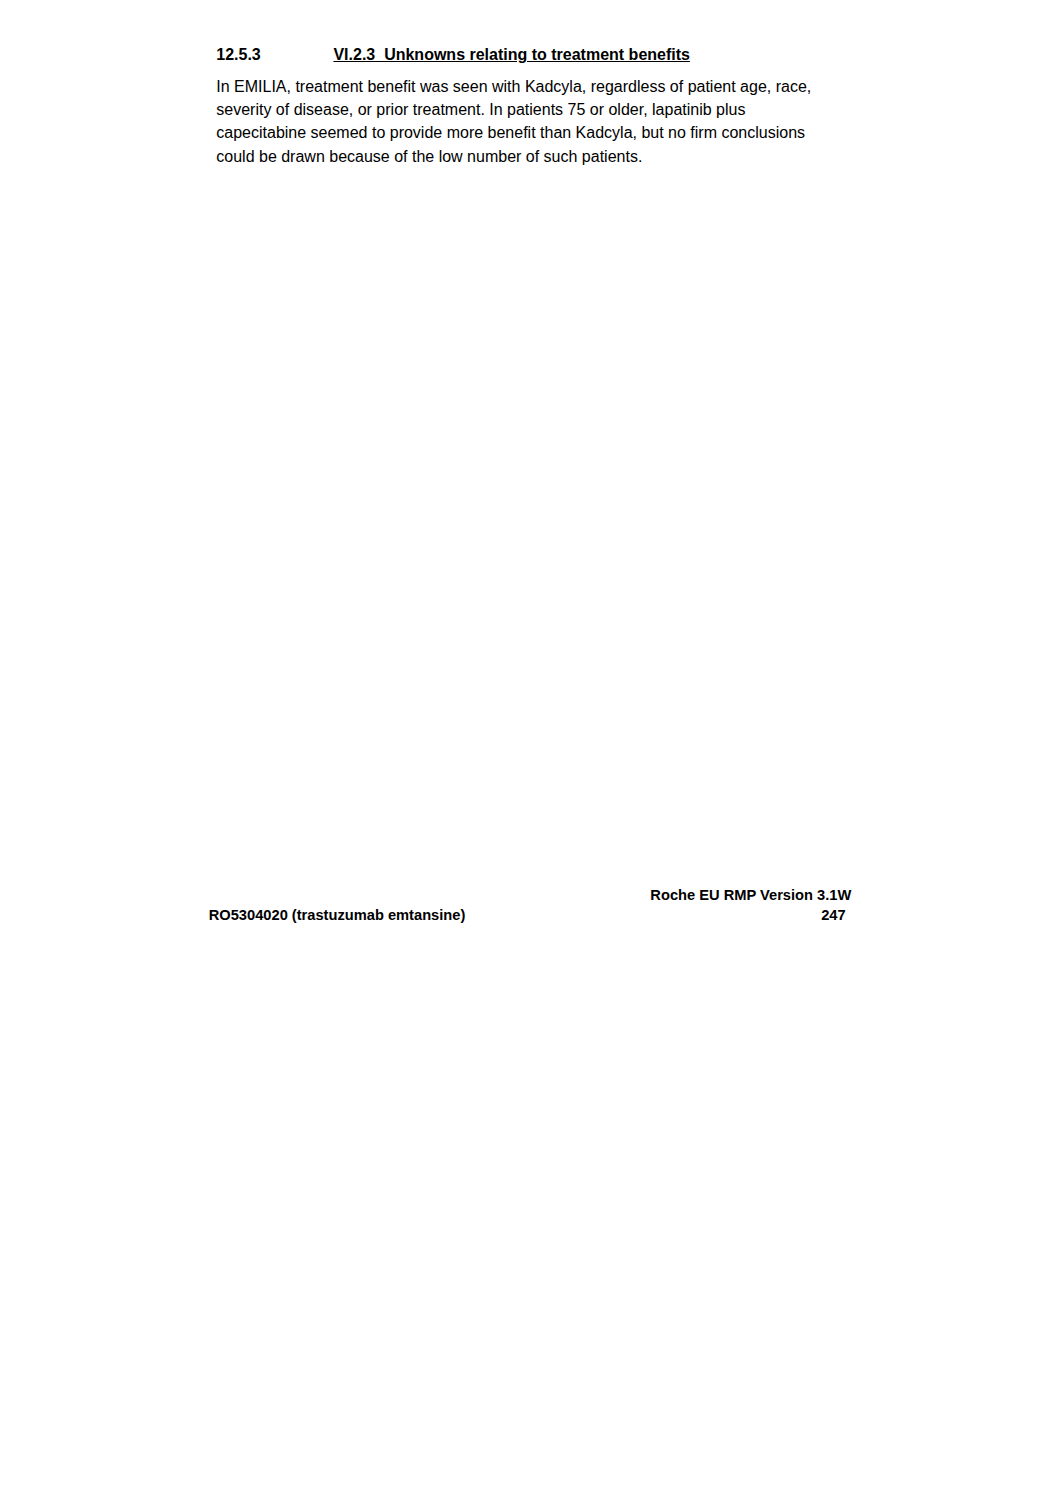12.5.3 VI.2.3 Unknowns relating to treatment benefits
In EMILIA, treatment benefit was seen with Kadcyla, regardless of patient age, race, severity of disease, or prior treatment. In patients 75 or older, lapatinib plus capecitabine seemed to provide more benefit than Kadcyla, but no firm conclusions could be drawn because of the low number of such patients.
RO5304020 (trastuzumab emtansine)
Roche EU RMP Version 3.1W 247